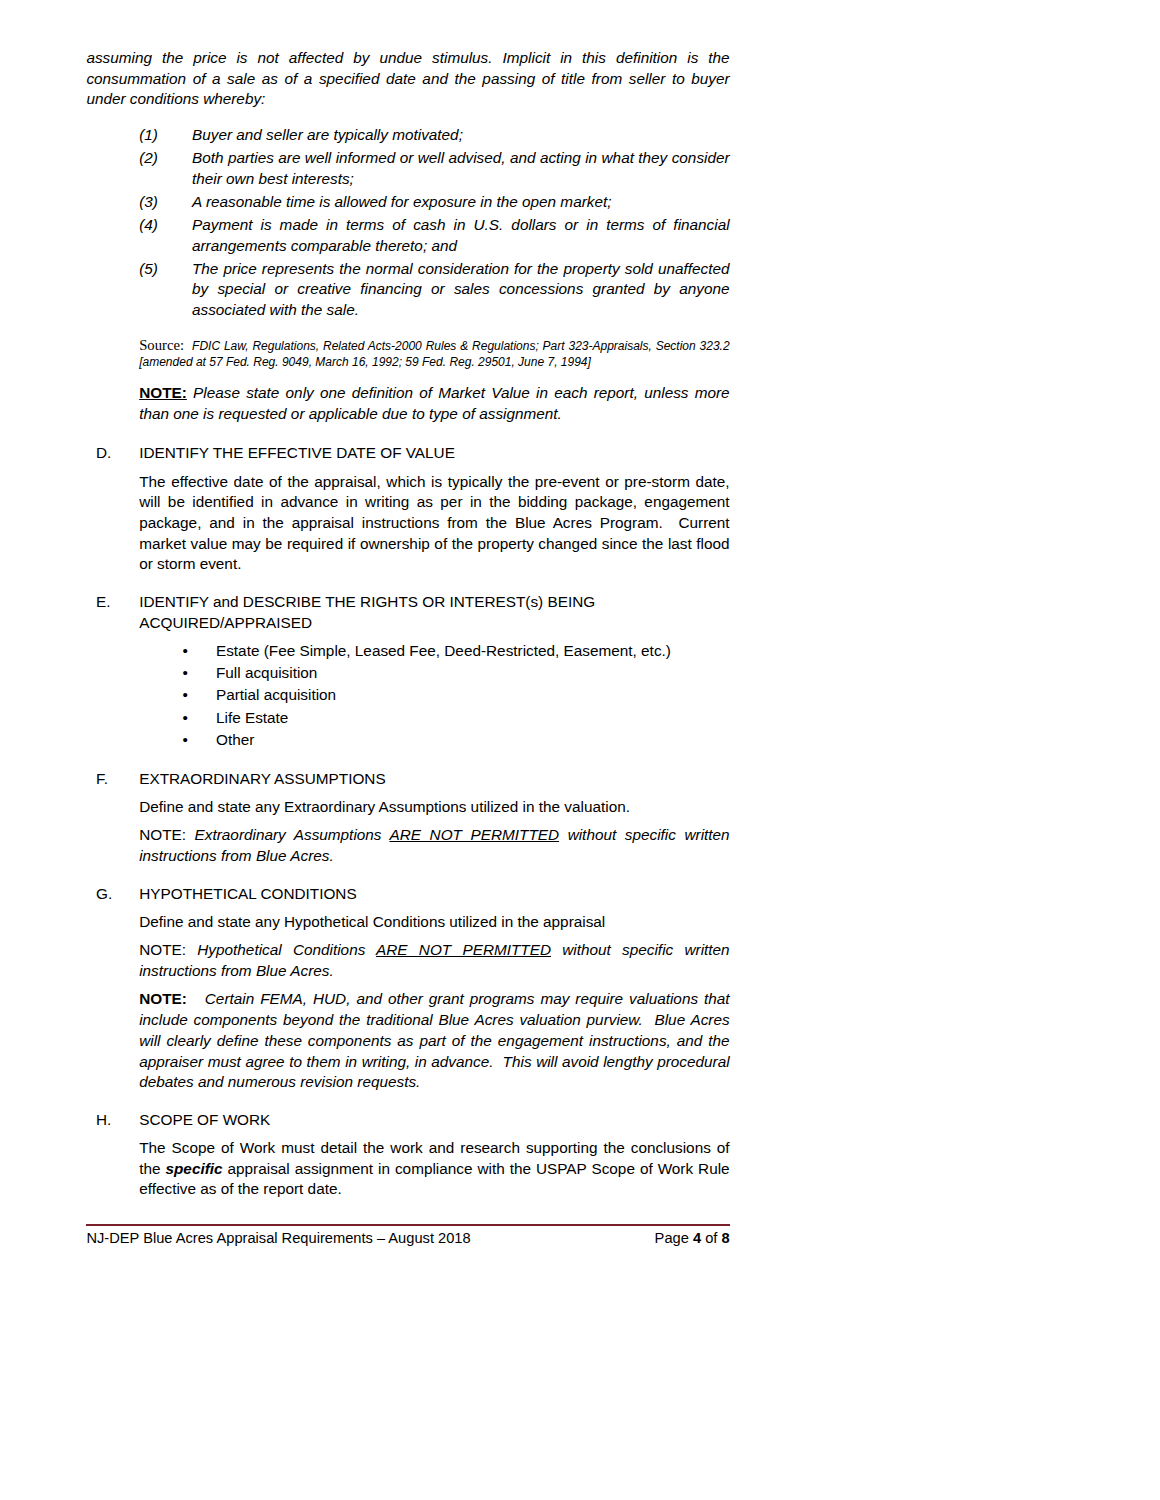assuming the price is not affected by undue stimulus. Implicit in this definition is the consummation of a sale as of a specified date and the passing of title from seller to buyer under conditions whereby:
(1) Buyer and seller are typically motivated;
(2) Both parties are well informed or well advised, and acting in what they consider their own best interests;
(3) A reasonable time is allowed for exposure in the open market;
(4) Payment is made in terms of cash in U.S. dollars or in terms of financial arrangements comparable thereto; and
(5) The price represents the normal consideration for the property sold unaffected by special or creative financing or sales concessions granted by anyone associated with the sale.
Source: FDIC Law, Regulations, Related Acts-2000 Rules & Regulations; Part 323-Appraisals, Section 323.2 [amended at 57 Fed. Reg. 9049, March 16, 1992; 59 Fed. Reg. 29501, June 7, 1994]
NOTE: Please state only one definition of Market Value in each report, unless more than one is requested or applicable due to type of assignment.
D.
IDENTIFY THE EFFECTIVE DATE OF VALUE
The effective date of the appraisal, which is typically the pre-event or pre-storm date, will be identified in advance in writing as per in the bidding package, engagement package, and in the appraisal instructions from the Blue Acres Program. Current market value may be required if ownership of the property changed since the last flood or storm event.
E.
IDENTIFY and DESCRIBE THE RIGHTS OR INTEREST(s) BEING ACQUIRED/APPRAISED
Estate (Fee Simple, Leased Fee, Deed-Restricted, Easement, etc.)
Full acquisition
Partial acquisition
Life Estate
Other
F.
EXTRAORDINARY ASSUMPTIONS
Define and state any Extraordinary Assumptions utilized in the valuation.
NOTE: Extraordinary Assumptions ARE NOT PERMITTED without specific written instructions from Blue Acres.
G.
HYPOTHETICAL CONDITIONS
Define and state any Hypothetical Conditions utilized in the appraisal
NOTE: Hypothetical Conditions ARE NOT PERMITTED without specific written instructions from Blue Acres.
NOTE: Certain FEMA, HUD, and other grant programs may require valuations that include components beyond the traditional Blue Acres valuation purview. Blue Acres will clearly define these components as part of the engagement instructions, and the appraiser must agree to them in writing, in advance. This will avoid lengthy procedural debates and numerous revision requests.
H.
SCOPE OF WORK
The Scope of Work must detail the work and research supporting the conclusions of the specific appraisal assignment in compliance with the USPAP Scope of Work Rule effective as of the report date.
NJ-DEP Blue Acres Appraisal Requirements – August 2018
Page 4 of 8